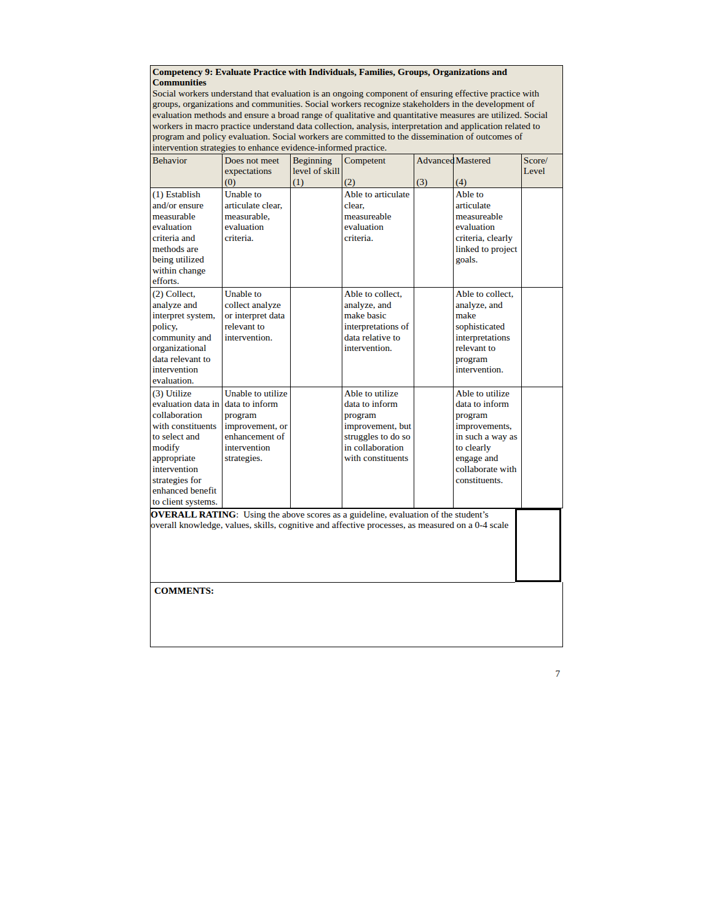| Competency 9: Evaluate Practice with Individuals, Families, Groups, Organizations and Communities Social workers understand that evaluation is an ongoing component of ensuring effective practice with groups, organizations and communities. Social workers recognize stakeholders in the development of evaluation methods and ensure a broad range of qualitative and quantitative measures are utilized. Social workers in macro practice understand data collection, analysis, interpretation and application related to program and policy evaluation. Social workers are committed to the dissemination of outcomes of intervention strategies to enhance evidence-informed practice. |
| Behavior | Does not meet expectations (0) | Beginning level of skill (1) | Competent (2) | Advanced (3) | Mastered (4) | Score/ Level |
| (1) Establish and/or ensure measurable evaluation criteria and methods are being utilized within change efforts. | Unable to articulate clear, measurable, evaluation criteria. | | Able to articulate clear, measureable evaluation criteria. | | Able to articulate measureable evaluation criteria, clearly linked to project goals. | |
| (2) Collect, analyze and interpret system, policy, community and organizational data relevant to intervention evaluation. | Unable to collect analyze or interpret data relevant to intervention. | | Able to collect, analyze, and make basic interpretations of data relative to intervention. | | Able to collect, analyze, and make sophisticated interpretations relevant to program intervention. | |
| (3) Utilize evaluation data in collaboration with constituents to select and modify appropriate intervention strategies for enhanced benefit to client systems. | Unable to utilize data to inform program improvement, or enhancement of intervention strategies. | | Able to utilize data to inform program improvement, but struggles to do so in collaboration with constituents | | Able to utilize data to inform program improvements, in such a way as to clearly engage and collaborate with constituents. | |
| OVERALL RATING : Using the above scores as a guideline, evaluation of the student’s overall knowledge, values, skills, cognitive and affective processes, as measured on a 0-4 scale | |
| COMMENTS: |
7